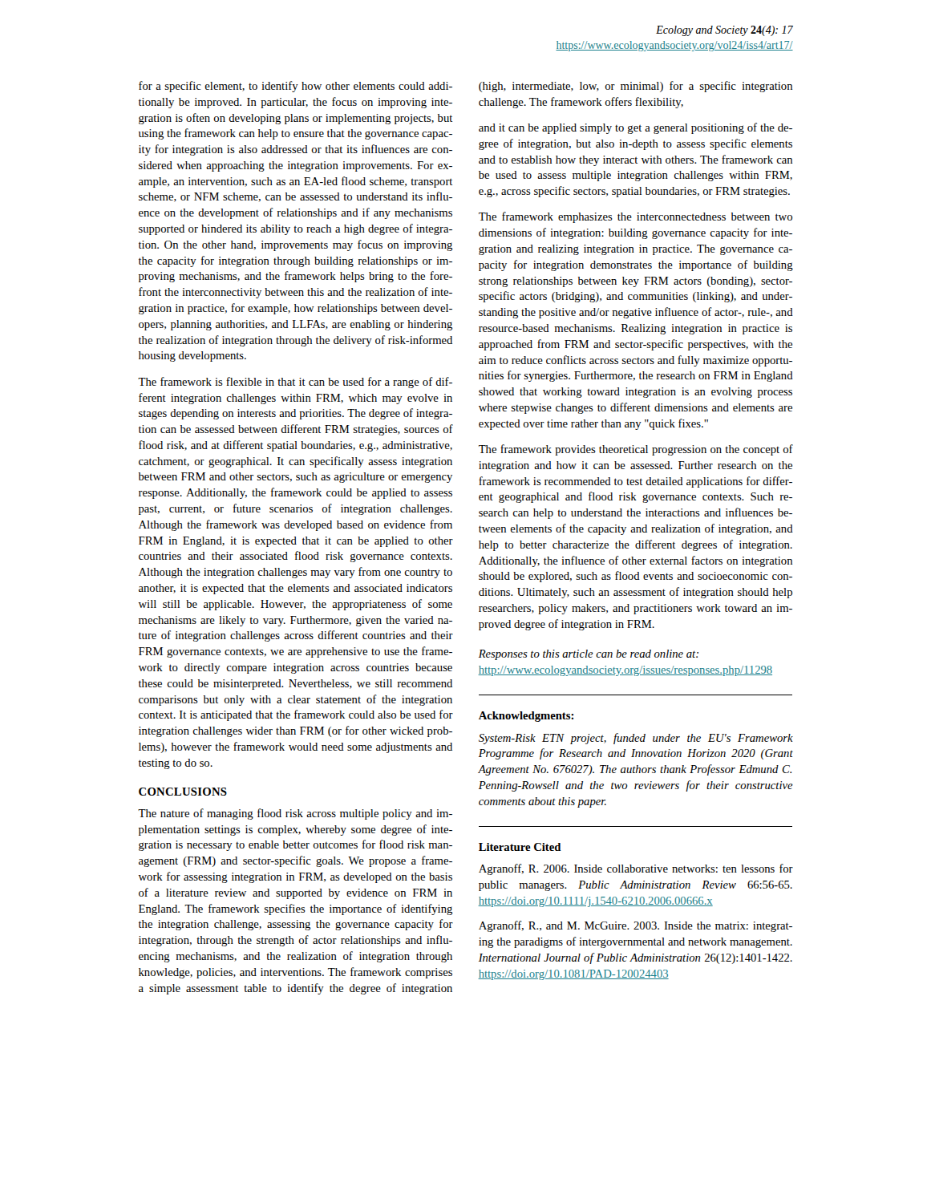Ecology and Society 24(4): 17
https://www.ecologyandsociety.org/vol24/iss4/art17/
for a specific element, to identify how other elements could additionally be improved. In particular, the focus on improving integration is often on developing plans or implementing projects, but using the framework can help to ensure that the governance capacity for integration is also addressed or that its influences are considered when approaching the integration improvements. For example, an intervention, such as an EA-led flood scheme, transport scheme, or NFM scheme, can be assessed to understand its influence on the development of relationships and if any mechanisms supported or hindered its ability to reach a high degree of integration. On the other hand, improvements may focus on improving the capacity for integration through building relationships or improving mechanisms, and the framework helps bring to the forefront the interconnectivity between this and the realization of integration in practice, for example, how relationships between developers, planning authorities, and LLFAs, are enabling or hindering the realization of integration through the delivery of risk-informed housing developments.
The framework is flexible in that it can be used for a range of different integration challenges within FRM, which may evolve in stages depending on interests and priorities. The degree of integration can be assessed between different FRM strategies, sources of flood risk, and at different spatial boundaries, e.g., administrative, catchment, or geographical. It can specifically assess integration between FRM and other sectors, such as agriculture or emergency response. Additionally, the framework could be applied to assess past, current, or future scenarios of integration challenges. Although the framework was developed based on evidence from FRM in England, it is expected that it can be applied to other countries and their associated flood risk governance contexts. Although the integration challenges may vary from one country to another, it is expected that the elements and associated indicators will still be applicable. However, the appropriateness of some mechanisms are likely to vary. Furthermore, given the varied nature of integration challenges across different countries and their FRM governance contexts, we are apprehensive to use the framework to directly compare integration across countries because these could be misinterpreted. Nevertheless, we still recommend comparisons but only with a clear statement of the integration context. It is anticipated that the framework could also be used for integration challenges wider than FRM (or for other wicked problems), however the framework would need some adjustments and testing to do so.
Conclusions
The nature of managing flood risk across multiple policy and implementation settings is complex, whereby some degree of integration is necessary to enable better outcomes for flood risk management (FRM) and sector-specific goals. We propose a framework for assessing integration in FRM, as developed on the basis of a literature review and supported by evidence on FRM in England. The framework specifies the importance of identifying the integration challenge, assessing the governance capacity for integration, through the strength of actor relationships and influencing mechanisms, and the realization of integration through knowledge, policies, and interventions. The framework comprises a simple assessment table to identify the degree of integration (high, intermediate, low, or minimal) for a specific integration challenge. The framework offers flexibility,
and it can be applied simply to get a general positioning of the degree of integration, but also in-depth to assess specific elements and to establish how they interact with others. The framework can be used to assess multiple integration challenges within FRM, e.g., across specific sectors, spatial boundaries, or FRM strategies.
The framework emphasizes the interconnectedness between two dimensions of integration: building governance capacity for integration and realizing integration in practice. The governance capacity for integration demonstrates the importance of building strong relationships between key FRM actors (bonding), sector-specific actors (bridging), and communities (linking), and understanding the positive and/or negative influence of actor-, rule-, and resource-based mechanisms. Realizing integration in practice is approached from FRM and sector-specific perspectives, with the aim to reduce conflicts across sectors and fully maximize opportunities for synergies. Furthermore, the research on FRM in England showed that working toward integration is an evolving process where stepwise changes to different dimensions and elements are expected over time rather than any "quick fixes."
The framework provides theoretical progression on the concept of integration and how it can be assessed. Further research on the framework is recommended to test detailed applications for different geographical and flood risk governance contexts. Such research can help to understand the interactions and influences between elements of the capacity and realization of integration, and help to better characterize the different degrees of integration. Additionally, the influence of other external factors on integration should be explored, such as flood events and socioeconomic conditions. Ultimately, such an assessment of integration should help researchers, policy makers, and practitioners work toward an improved degree of integration in FRM.
Responses to this article can be read online at:
http://www.ecologyandsociety.org/issues/responses.php/11298
Acknowledgments:
System-Risk ETN project, funded under the EU's Framework Programme for Research and Innovation Horizon 2020 (Grant Agreement No. 676027). The authors thank Professor Edmund C. Penning-Rowsell and the two reviewers for their constructive comments about this paper.
Literature Cited
Agranoff, R. 2006. Inside collaborative networks: ten lessons for public managers. Public Administration Review 66:56-65. https://doi.org/10.1111/j.1540-6210.2006.00666.x
Agranoff, R., and M. McGuire. 2003. Inside the matrix: integrating the paradigms of intergovernmental and network management. International Journal of Public Administration 26(12):1401-1422. https://doi.org/10.1081/PAD-120024403